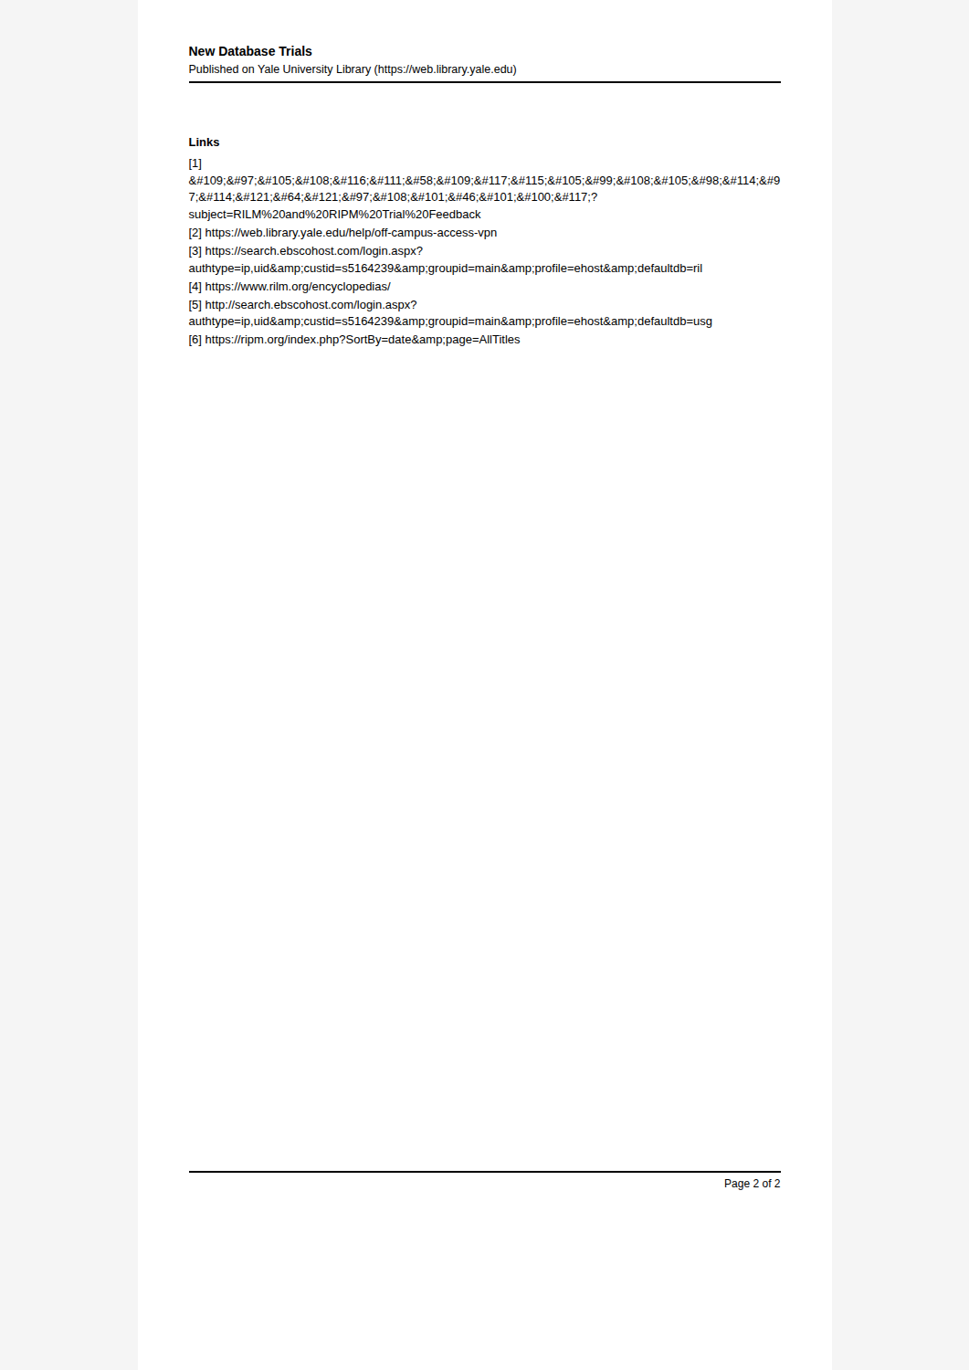New Database Trials
Published on Yale University Library (https://web.library.yale.edu)
Links
[1] &#109;&#97;&#105;&#108;&#116;&#111;&#58;&#109;&#117;&#115;&#105;&#99;&#108;&#105;&#98;&#114;&#97;&#114;&#121;&#64;&#121;&#97;&#108;&#101;&#46;&#101;&#100;&#117;?subject=RILM%20and%20RIPM%20Trial%20Feedback
[2] https://web.library.yale.edu/help/off-campus-access-vpn
[3] https://search.ebscohost.com/login.aspx?authtype=ip,uid&amp;custid=s5164239&amp;groupid=main&amp;profile=ehost&amp;defaultdb=ril
[4] https://www.rilm.org/encyclopedias/
[5] http://search.ebscohost.com/login.aspx?authtype=ip,uid&amp;custid=s5164239&amp;groupid=main&amp;profile=ehost&amp;defaultdb=usg
[6] https://ripm.org/index.php?SortBy=date&amp;page=AllTitles
Page 2 of 2